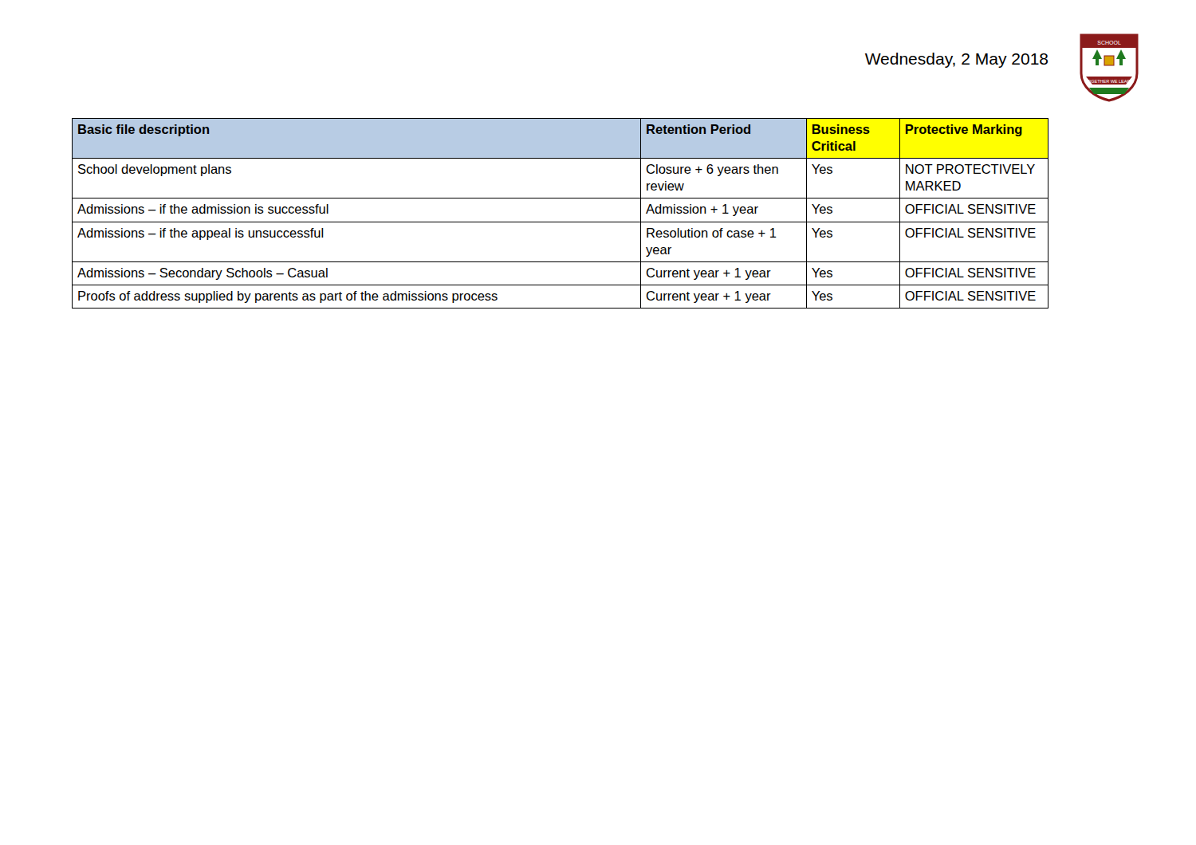Wednesday, 2 May 2018
SCHOOL TOGETHER WE LEARN
| Basic file description | Retention Period | Business Critical | Protective Marking |
| --- | --- | --- | --- |
| School development plans | Closure + 6 years then review | Yes | NOT PROTECTIVELY MARKED |
| Admissions – if the admission is successful | Admission + 1 year | Yes | OFFICIAL SENSITIVE |
| Admissions – if the appeal is unsuccessful | Resolution of case + 1 year | Yes | OFFICIAL SENSITIVE |
| Admissions – Secondary Schools – Casual | Current year + 1 year | Yes | OFFICIAL SENSITIVE |
| Proofs of address supplied by parents as part of the admissions process | Current year + 1 year | Yes | OFFICIAL SENSITIVE |